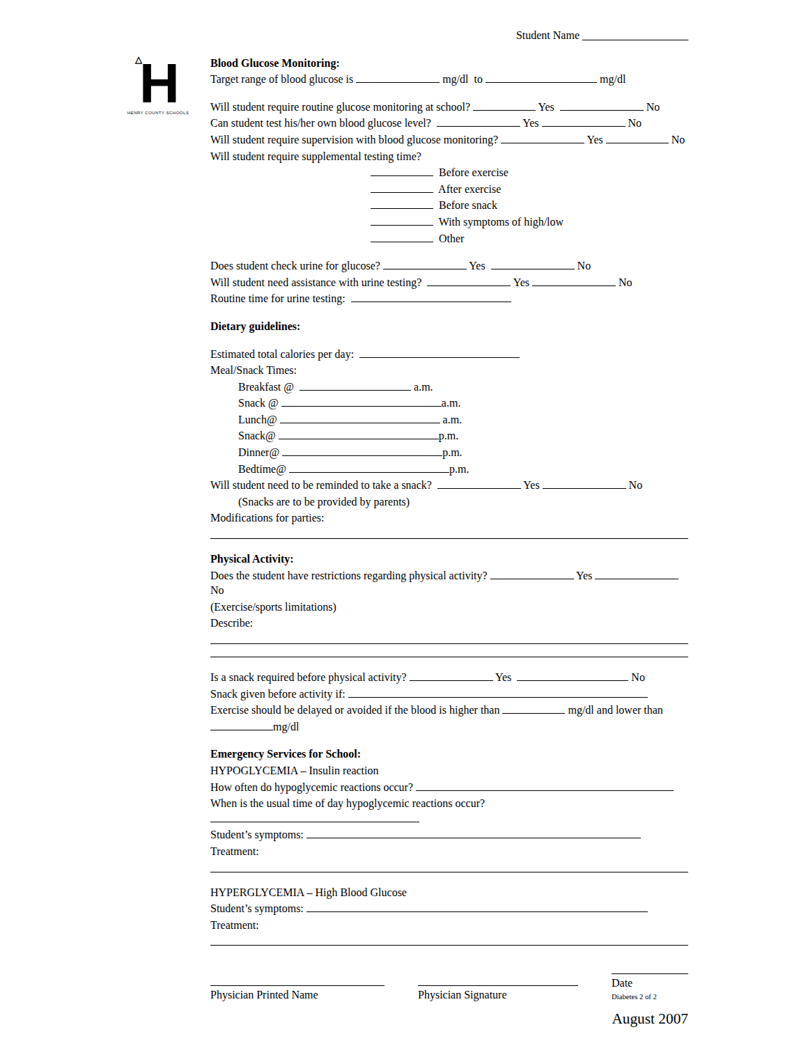Student Name ___________________
△H
HENRY COUNTY SCHOOLS
Blood Glucose Monitoring:
Target range of blood glucose is mg/dl to mg/dl
Will student require routine glucose monitoring at school? Yes No
Can student test his/her own blood glucose level? Yes No
Will student require supervision with blood glucose monitoring? Yes No
Will student require supplemental testing time?
Before exercise
After exercise
Before snack
With symptoms of high/low
Other
Does student check urine for glucose? Yes No
Will student need assistance with urine testing? Yes No
Routine time for urine testing:
Dietary guidelines:
Estimated total calories per day:
Meal/Snack Times:
Breakfast @ a.m.
Snack @ a.m.
Lunch@ a.m.
Snack@ p.m.
Dinner@ p.m.
Bedtime@ p.m.
Will student need to be reminded to take a snack? Yes No
(Snacks are to be provided by parents)
Modifications for parties:
Physical Activity:
Does the student have restrictions regarding physical activity? Yes No
(Exercise/sports limitations)
Describe:
Is a snack required before physical activity? Yes No
Snack given before activity if:
Exercise should be delayed or avoided if the blood is higher than mg/dl and lower than
mg/dl
Emergency Services for School:
HYPOGLYCEMIA – Insulin reaction
How often do hypoglycemic reactions occur?
When is the usual time of day hypoglycemic reactions occur?
Student’s symptoms:
Treatment:
HYPERGLYCEMIA – High Blood Glucose
Student’s symptoms:
Treatment:
Physician Printed Name
Physician Signature
Date
Diabetes 2 of 2
August 2007